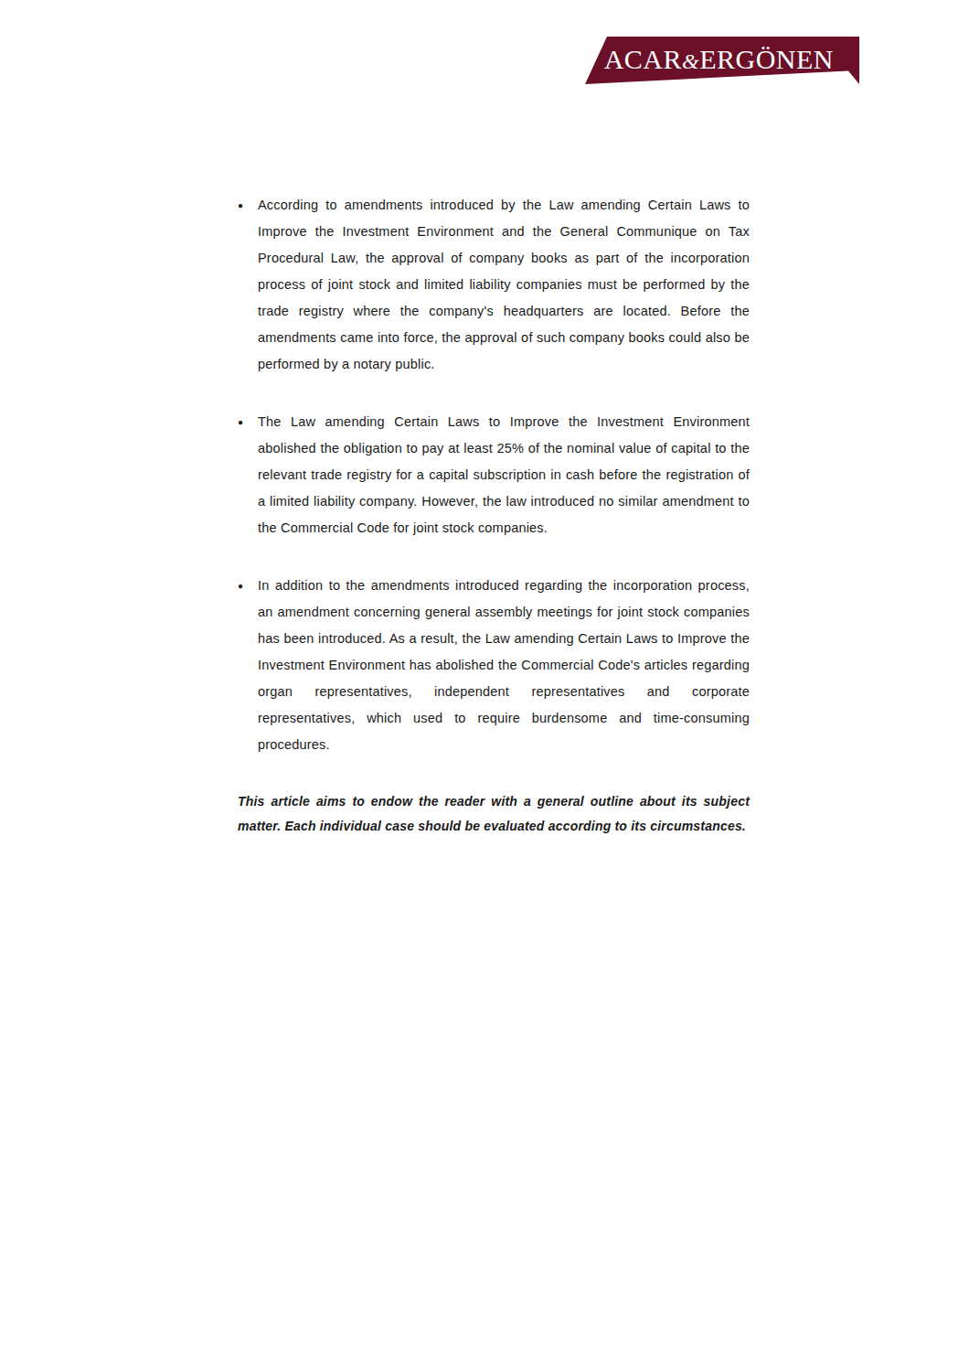ACAR&ERGÖNEN
According to amendments introduced by the Law amending Certain Laws to Improve the Investment Environment and the General Communique on Tax Procedural Law, the approval of company books as part of the incorporation process of joint stock and limited liability companies must be performed by the trade registry where the company's headquarters are located. Before the amendments came into force, the approval of such company books could also be performed by a notary public.
The Law amending Certain Laws to Improve the Investment Environment abolished the obligation to pay at least 25% of the nominal value of capital to the relevant trade registry for a capital subscription in cash before the registration of a limited liability company. However, the law introduced no similar amendment to the Commercial Code for joint stock companies.
In addition to the amendments introduced regarding the incorporation process, an amendment concerning general assembly meetings for joint stock companies has been introduced. As a result, the Law amending Certain Laws to Improve the Investment Environment has abolished the Commercial Code's articles regarding organ representatives, independent representatives and corporate representatives, which used to require burdensome and time-consuming procedures.
This article aims to endow the reader with a general outline about its subject matter. Each individual case should be evaluated according to its circumstances.